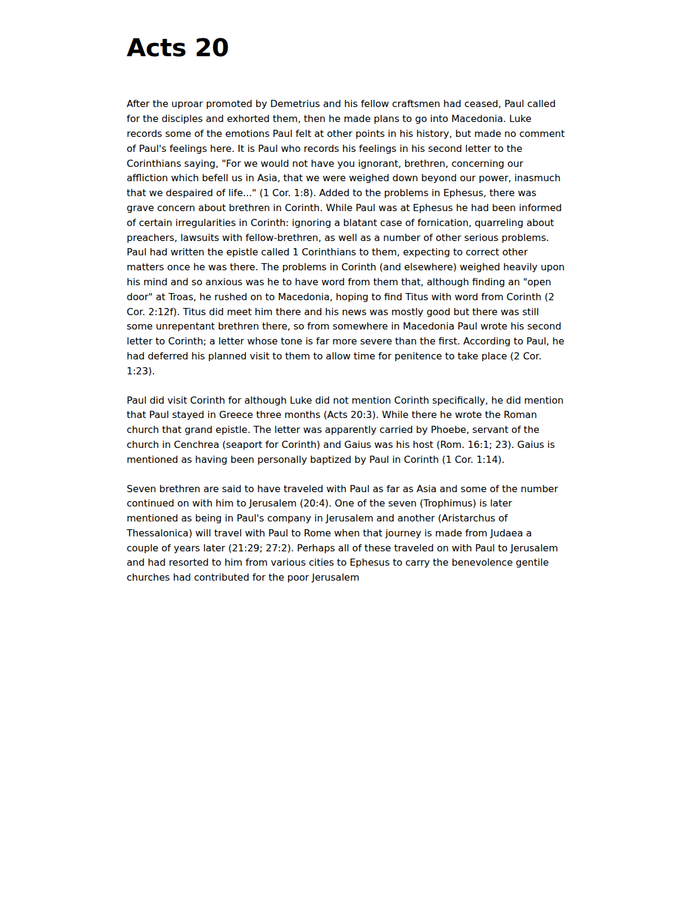Acts 20
After the uproar promoted by Demetrius and his fellow craftsmen had ceased, Paul called for the disciples and exhorted them, then he made plans to go into Macedonia. Luke records some of the emotions Paul felt at other points in his history, but made no comment of Paul's feelings here. It is Paul who records his feelings in his second letter to the Corinthians saying, "For we would not have you ignorant, brethren, concerning our affliction which befell us in Asia, that we were weighed down beyond our power, inasmuch that we despaired of life..." (1 Cor. 1:8). Added to the problems in Ephesus, there was grave concern about brethren in Corinth. While Paul was at Ephesus he had been informed of certain irregularities in Corinth: ignoring a blatant case of fornication, quarreling about preachers, lawsuits with fellow-brethren, as well as a number of other serious problems. Paul had written the epistle called 1 Corinthians to them, expecting to correct other matters once he was there. The problems in Corinth (and elsewhere) weighed heavily upon his mind and so anxious was he to have word from them that, although finding an "open door" at Troas, he rushed on to Macedonia, hoping to find Titus with word from Corinth (2 Cor. 2:12f). Titus did meet him there and his news was mostly good but there was still some unrepentant brethren there, so from somewhere in Macedonia Paul wrote his second letter to Corinth; a letter whose tone is far more severe than the first. According to Paul, he had deferred his planned visit to them to allow time for penitence to take place (2 Cor. 1:23).
Paul did visit Corinth for although Luke did not mention Corinth specifically, he did mention that Paul stayed in Greece three months (Acts 20:3). While there he wrote the Roman church that grand epistle. The letter was apparently carried by Phoebe, servant of the church in Cenchrea (seaport for Corinth) and Gaius was his host (Rom. 16:1; 23). Gaius is mentioned as having been personally baptized by Paul in Corinth (1 Cor. 1:14).
Seven brethren are said to have traveled with Paul as far as Asia and some of the number continued on with him to Jerusalem (20:4). One of the seven (Trophimus) is later mentioned as being in Paul's company in Jerusalem and another (Aristarchus of Thessalonica) will travel with Paul to Rome when that journey is made from Judaea a couple of years later (21:29; 27:2). Perhaps all of these traveled on with Paul to Jerusalem and had resorted to him from various cities to Ephesus to carry the benevolence gentile churches had contributed for the poor Jerusalem